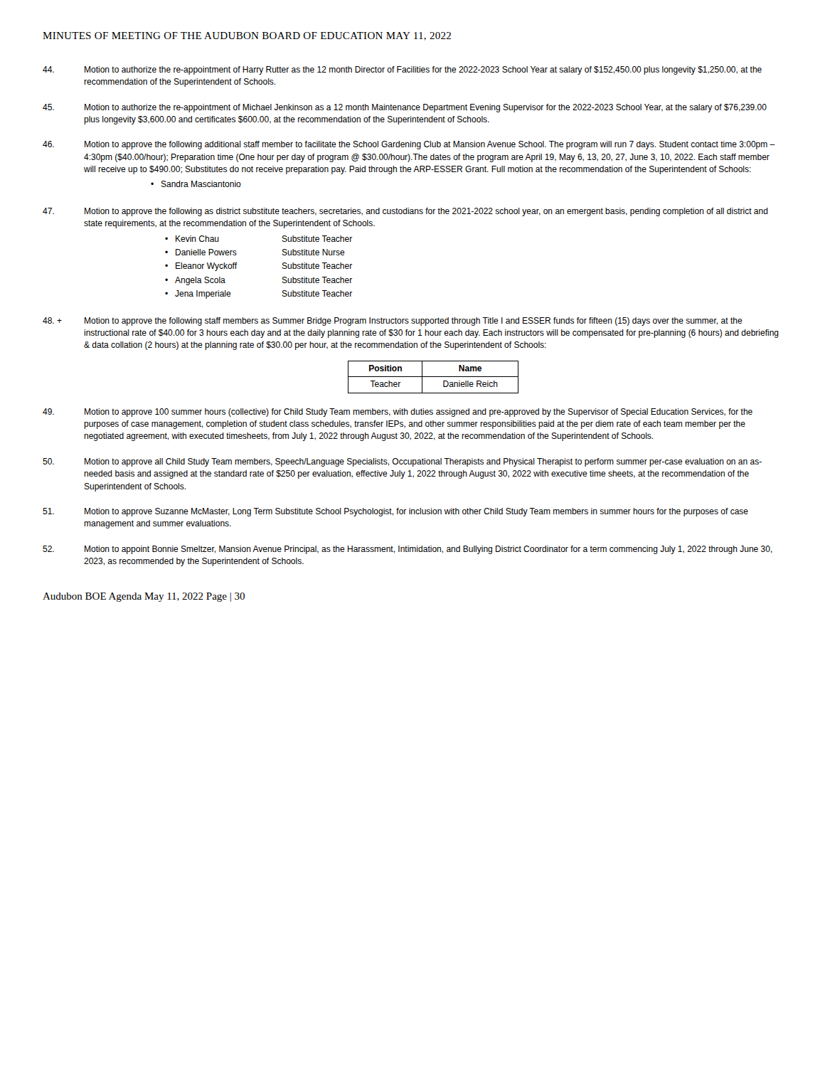MINUTES OF MEETING OF THE AUDUBON BOARD OF EDUCATION MAY 11, 2022
44.
Motion to authorize the re-appointment of Harry Rutter as the 12 month Director of Facilities for the 2022-2023 School Year at salary of $152,450.00 plus longevity $1,250.00, at the recommendation of the Superintendent of Schools.
45.
Motion to authorize the re-appointment of Michael Jenkinson as a 12 month Maintenance Department Evening Supervisor for the 2022-2023 School Year, at the salary of $76,239.00 plus longevity $3,600.00 and certificates $600.00, at the recommendation of the Superintendent of Schools.
46.
Motion to approve the following additional staff member to facilitate the School Gardening Club at Mansion Avenue School. The program will run 7 days. Student contact time 3:00pm – 4:30pm ($40.00/hour); Preparation time (One hour per day of program @ $30.00/hour).The dates of the program are April 19, May 6, 13, 20, 27, June 3, 10, 2022. Each staff member will receive up to $490.00; Substitutes do not receive preparation pay. Paid through the ARP-ESSER Grant. Full motion at the recommendation of the Superintendent of Schools:
Sandra Masciantonio
47.
Motion to approve the following as district substitute teachers, secretaries, and custodians for the 2021-2022 school year, on an emergent basis, pending completion of all district and state requirements, at the recommendation of the Superintendent of Schools.
Kevin Chau Substitute Teacher
Danielle Powers Substitute Nurse
Eleanor Wyckoff Substitute Teacher
Angela Scola Substitute Teacher
Jena Imperiale Substitute Teacher
48. +
Motion to approve the following staff members as Summer Bridge Program Instructors supported through Title I and ESSER funds for fifteen (15) days over the summer, at the instructional rate of $40.00 for 3 hours each day and at the daily planning rate of $30 for 1 hour each day. Each instructors will be compensated for pre-planning (6 hours) and debriefing & data collation (2 hours) at the planning rate of $30.00 per hour, at the recommendation of the Superintendent of Schools:
| Position | Name |
| --- | --- |
| Teacher | Danielle Reich |
49.
Motion to approve 100 summer hours (collective) for Child Study Team members, with duties assigned and pre-approved by the Supervisor of Special Education Services, for the purposes of case management, completion of student class schedules, transfer IEPs, and other summer responsibilities paid at the per diem rate of each team member per the negotiated agreement, with executed timesheets, from July 1, 2022 through August 30, 2022, at the recommendation of the Superintendent of Schools.
50.
Motion to approve all Child Study Team members, Speech/Language Specialists, Occupational Therapists and Physical Therapist to perform summer per-case evaluation on an as-needed basis and assigned at the standard rate of $250 per evaluation, effective July 1, 2022 through August 30, 2022 with executive time sheets, at the recommendation of the Superintendent of Schools.
51.
Motion to approve Suzanne McMaster, Long Term Substitute School Psychologist, for inclusion with other Child Study Team members in summer hours for the purposes of case management and summer evaluations.
52.
Motion to appoint Bonnie Smeltzer, Mansion Avenue Principal, as the Harassment, Intimidation, and Bullying District Coordinator for a term commencing July 1, 2022 through June 30, 2023, as recommended by the Superintendent of Schools.
Audubon BOE Agenda May 11, 2022 Page | 30